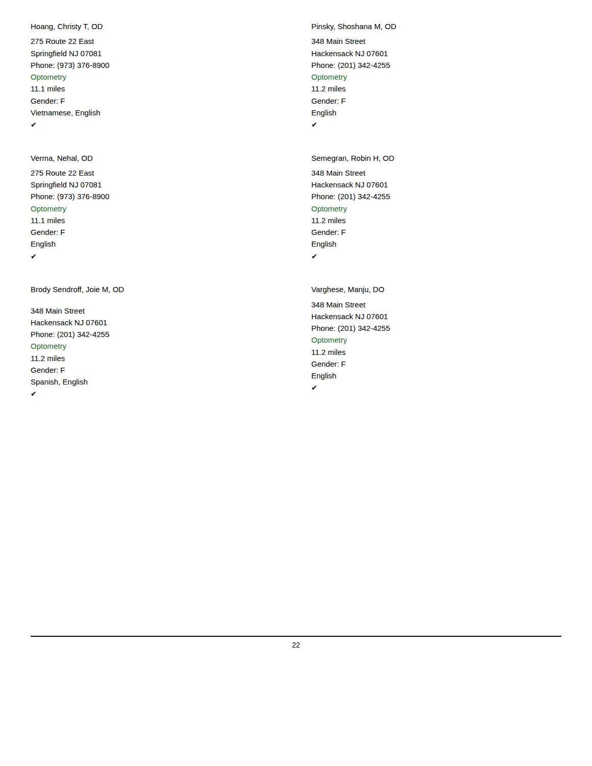Hoang, Christy T, OD
275 Route 22 East
Springfield NJ 07081
Phone: (973) 376-8900
Optometry
11.1 miles
Gender: F
Vietnamese, English
✔
Verma, Nehal, OD
275 Route 22 East
Springfield NJ 07081
Phone: (973) 376-8900
Optometry
11.1 miles
Gender: F
English
✔
Brody Sendroff, Joie M, OD
348 Main Street
Hackensack NJ 07601
Phone: (201) 342-4255
Optometry
11.2 miles
Gender: F
Spanish, English
✔
Pinsky, Shoshana M, OD
348 Main Street
Hackensack NJ 07601
Phone: (201) 342-4255
Optometry
11.2 miles
Gender: F
English
✔
Semegran, Robin H, OD
348 Main Street
Hackensack NJ 07601
Phone: (201) 342-4255
Optometry
11.2 miles
Gender: F
English
✔
Varghese, Manju, DO
348 Main Street
Hackensack NJ 07601
Phone: (201) 342-4255
Optometry
11.2 miles
Gender: F
English
✔
22